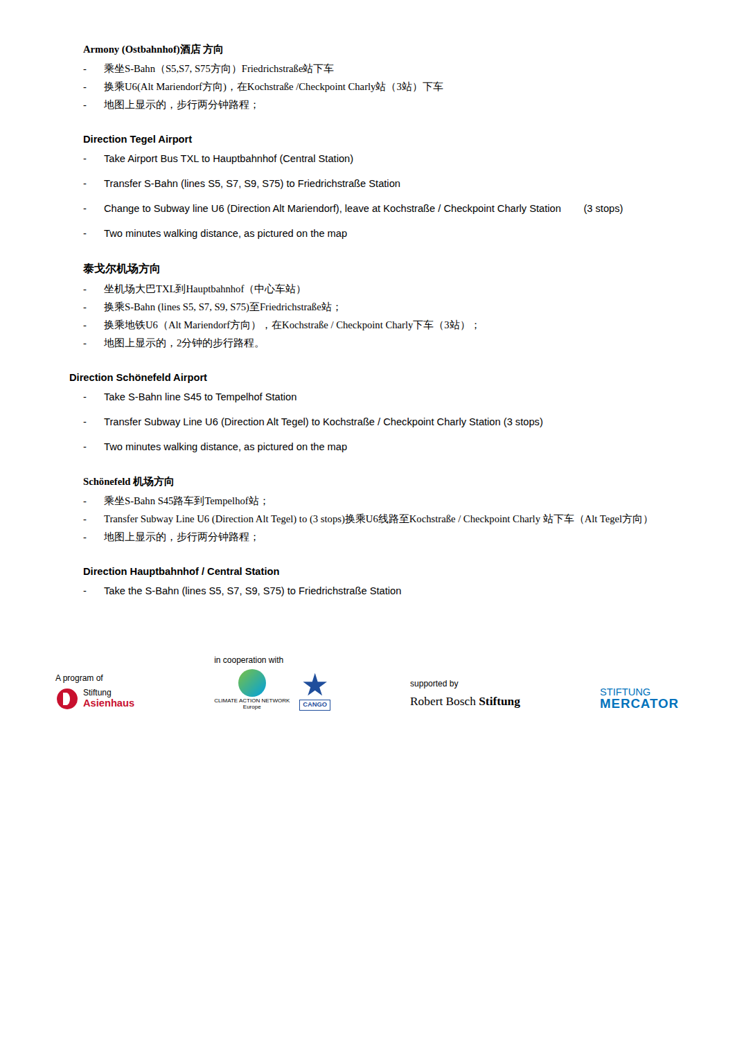Armony (Ostbahnhof)酒店 方向
乘坐S-Bahn（S5,S7, S75方向）Friedrichstraße站下车
换乘U6(Alt Mariendorf方向)，在Kochstraße /Checkpoint Charly站（3站）下车
地图上显示的，步行两分钟路程；
Direction Tegel Airport
Take Airport Bus TXL to Hauptbahnhof (Central Station)
Transfer S-Bahn (lines S5, S7, S9, S75) to Friedrichstraße Station
Change to Subway line U6 (Direction Alt Mariendorf), leave at Kochstraße / Checkpoint Charly Station (3 stops)
Two minutes walking distance, as pictured on the map
泰戈尔机场方向
坐机场大巴TXL到Hauptbahnhof（中心车站）
换乘S-Bahn (lines S5, S7, S9, S75)至Friedrichstraße站；
换乘地铁U6（Alt Mariendorf方向），在Kochstraße / Checkpoint Charly下车（3站）；
地图上显示的，2分钟的步行路程。
Direction Schönefeld Airport
Take S-Bahn line S45 to Tempelhof Station
Transfer Subway Line U6 (Direction Alt Tegel) to Kochstraße / Checkpoint Charly Station (3 stops)
Two minutes walking distance, as pictured on the map
Schönefeld 机场方向
乘坐S-Bahn S45路车到Tempelhof站；
Transfer Subway Line U6 (Direction Alt Tegel) to (3 stops)换乘U6线路至Kochstraße / Checkpoint Charly 站下车（Alt Tegel方向）
地图上显示的，步行两分钟路程；
Direction Hauptbahnhof / Central Station
Take the S-Bahn (lines S5, S7, S9, S75) to Friedrichstraße Station
A program of
Stiftung
Asienhaus
in cooperation with
CLIMATE ACTION NETWORK
Europe
CANGO
supported by
Robert Bosch Stiftung
STIFTUNG
MERCATOR